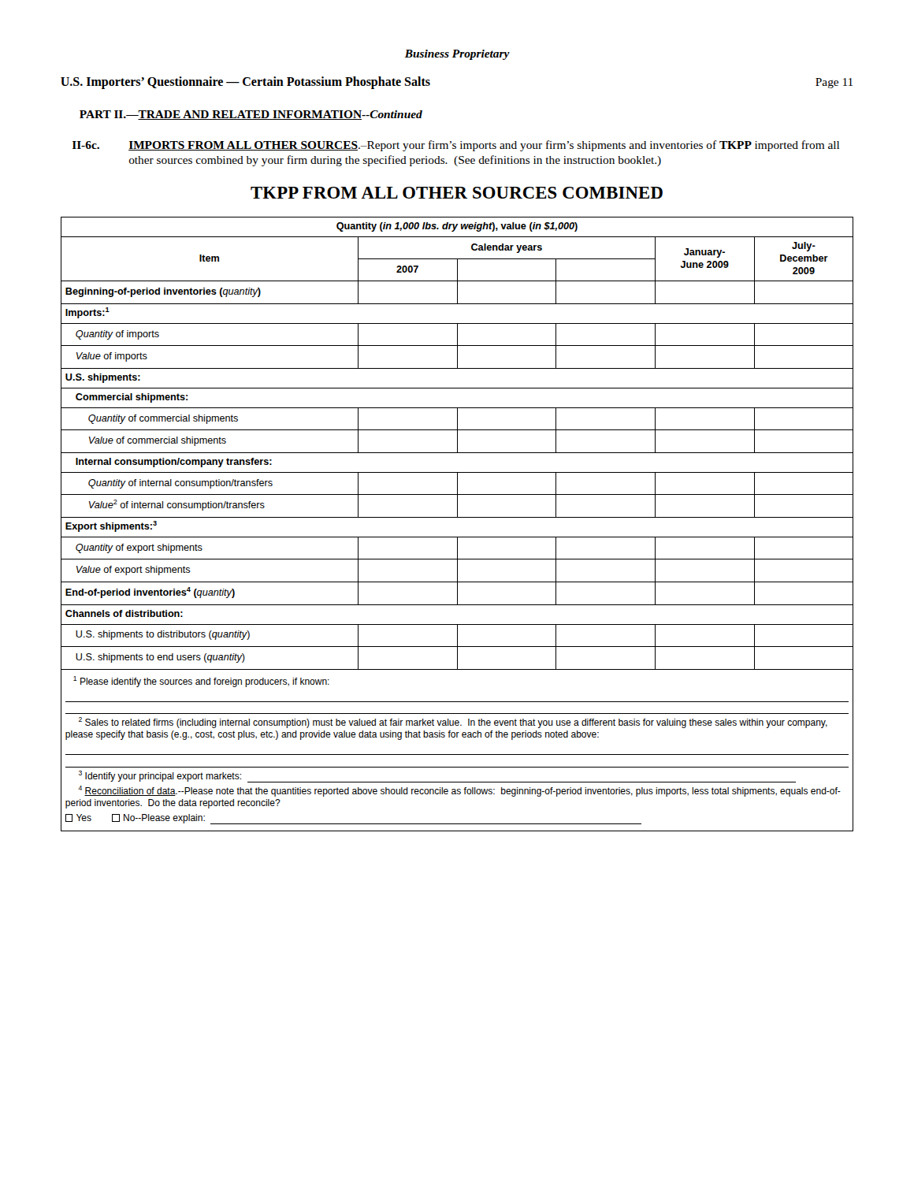Business Proprietary
U.S. Importers’ Questionnaire — Certain Potassium Phosphate Salts
Page 11
PART II.—TRADE AND RELATED INFORMATION--Continued
II-6c.
IMPORTS FROM ALL OTHER SOURCES.–Report your firm’s imports and your firm’s shipments and inventories of TKPP imported from all other sources combined by your firm during the specified periods. (See definitions in the instruction booklet.)
TKPP FROM ALL OTHER SOURCES COMBINED
| Quantity ( in 1,000 lbs. dry weight ), value ( in $1,000 ) |
| Item | Calendar years | January- June 2009 | July- December 2009 |
| 2007 | | |
| Beginning-of-period inventories ( quantity ) | | | | | |
| Imports: 1 |
| Quantity of imports | | | | | |
| Value of imports | | | | | |
| U.S. shipments: |
| Commercial shipments: |
| Quantity of commercial shipments | | | | | |
| Value of commercial shipments | | | | | |
| Internal consumption/company transfers: |
| Quantity of internal consumption/transfers | | | | | |
| Value 2 of internal consumption/transfers | | | | | |
| Export shipments: 3 |
| Quantity of export shipments | | | | | |
| Value of export shipments | | | | | |
| End-of-period inventories 4 ( quantity ) | | | | | |
| Channels of distribution: |
| U.S. shipments to distributors ( quantity ) | | | | | |
| U.S. shipments to end users ( quantity ) | | | | | |
| 1 Please identify the sources and foreign producers, if known: 2 Sales to related firms (including internal consumption) must be valued at fair market value. In the event that you use a different basis for valuing these sales within your company, please specify that basis (e.g., cost, cost plus, etc.) and provide value data using that basis for each of the periods noted above: 3 Identify your principal export markets: 4 Reconciliation of data .--Please note that the quantities reported above should reconcile as follows: beginning-of-period inventories, plus imports, less total shipments, equals end-of-period inventories. Do the data reported reconcile? Yes No--Please explain: |